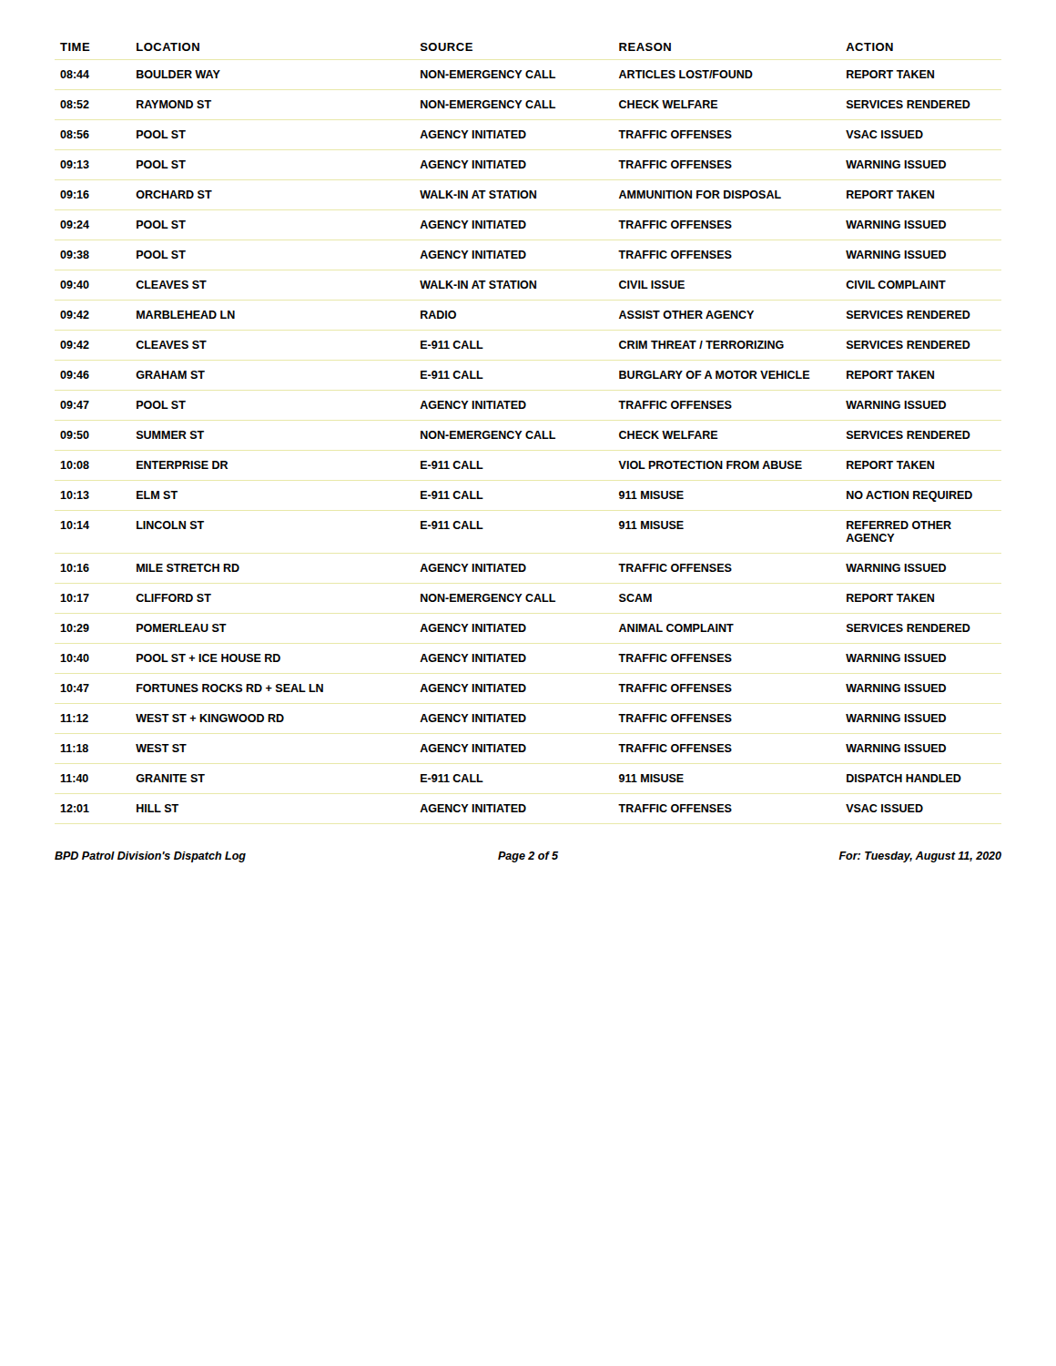| TIME | LOCATION | SOURCE | REASON | ACTION |
| --- | --- | --- | --- | --- |
| 08:44 | BOULDER WAY | NON-EMERGENCY CALL | ARTICLES LOST/FOUND | REPORT TAKEN |
| 08:52 | RAYMOND ST | NON-EMERGENCY CALL | CHECK WELFARE | SERVICES RENDERED |
| 08:56 | POOL ST | AGENCY INITIATED | TRAFFIC OFFENSES | VSAC ISSUED |
| 09:13 | POOL ST | AGENCY INITIATED | TRAFFIC OFFENSES | WARNING ISSUED |
| 09:16 | ORCHARD ST | WALK-IN AT STATION | AMMUNITION FOR DISPOSAL | REPORT TAKEN |
| 09:24 | POOL ST | AGENCY INITIATED | TRAFFIC OFFENSES | WARNING ISSUED |
| 09:38 | POOL ST | AGENCY INITIATED | TRAFFIC OFFENSES | WARNING ISSUED |
| 09:40 | CLEAVES ST | WALK-IN AT STATION | CIVIL ISSUE | CIVIL COMPLAINT |
| 09:42 | MARBLEHEAD LN | RADIO | ASSIST OTHER AGENCY | SERVICES RENDERED |
| 09:42 | CLEAVES ST | E-911 CALL | CRIM THREAT / TERRORIZING | SERVICES RENDERED |
| 09:46 | GRAHAM ST | E-911 CALL | BURGLARY OF A MOTOR VEHICLE | REPORT TAKEN |
| 09:47 | POOL ST | AGENCY INITIATED | TRAFFIC OFFENSES | WARNING ISSUED |
| 09:50 | SUMMER ST | NON-EMERGENCY CALL | CHECK WELFARE | SERVICES RENDERED |
| 10:08 | ENTERPRISE DR | E-911 CALL | VIOL PROTECTION FROM ABUSE | REPORT TAKEN |
| 10:13 | ELM ST | E-911 CALL | 911 MISUSE | NO ACTION REQUIRED |
| 10:14 | LINCOLN ST | E-911 CALL | 911 MISUSE | REFERRED OTHER AGENCY |
| 10:16 | MILE STRETCH RD | AGENCY INITIATED | TRAFFIC OFFENSES | WARNING ISSUED |
| 10:17 | CLIFFORD ST | NON-EMERGENCY CALL | SCAM | REPORT TAKEN |
| 10:29 | POMERLEAU ST | AGENCY INITIATED | ANIMAL COMPLAINT | SERVICES RENDERED |
| 10:40 | POOL ST + ICE HOUSE RD | AGENCY INITIATED | TRAFFIC OFFENSES | WARNING ISSUED |
| 10:47 | FORTUNES ROCKS RD + SEAL LN | AGENCY INITIATED | TRAFFIC OFFENSES | WARNING ISSUED |
| 11:12 | WEST ST + KINGWOOD RD | AGENCY INITIATED | TRAFFIC OFFENSES | WARNING ISSUED |
| 11:18 | WEST ST | AGENCY INITIATED | TRAFFIC OFFENSES | WARNING ISSUED |
| 11:40 | GRANITE ST | E-911 CALL | 911 MISUSE | DISPATCH HANDLED |
| 12:01 | HILL ST | AGENCY INITIATED | TRAFFIC OFFENSES | VSAC ISSUED |
BPD Patrol Division's Dispatch Log
Page 2 of 5
For: Tuesday, August 11, 2020